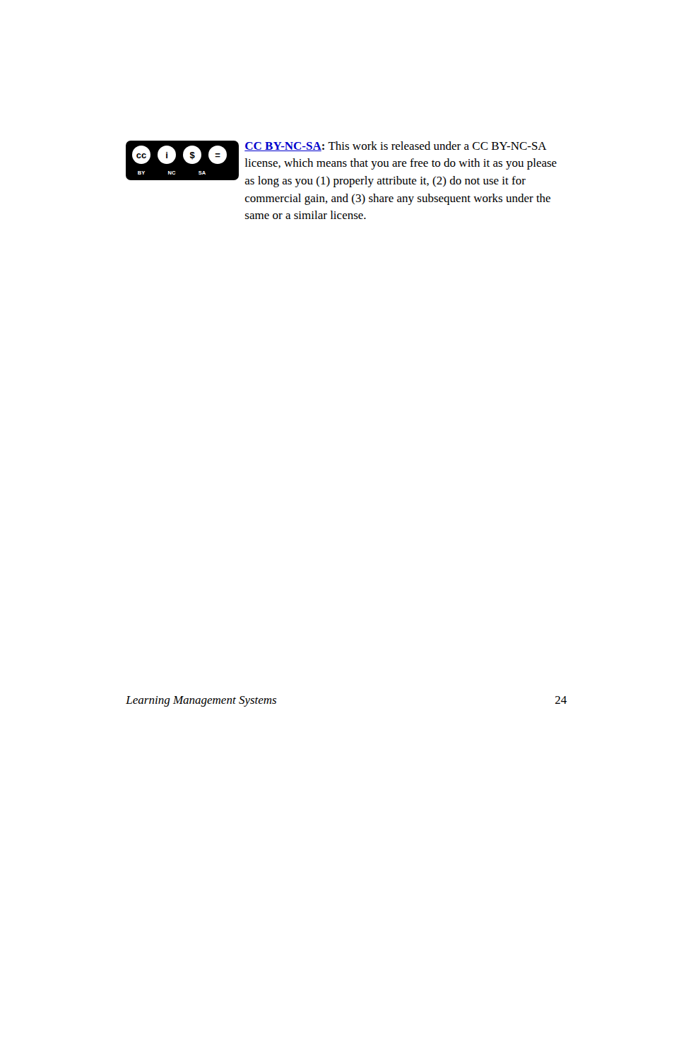CC BY-NC-SA: This work is released under a CC BY-NC-SA license, which means that you are free to do with it as you please as long as you (1) properly attribute it, (2) do not use it for commercial gain, and (3) share any subsequent works under the same or a similar license.
Learning Management Systems 24